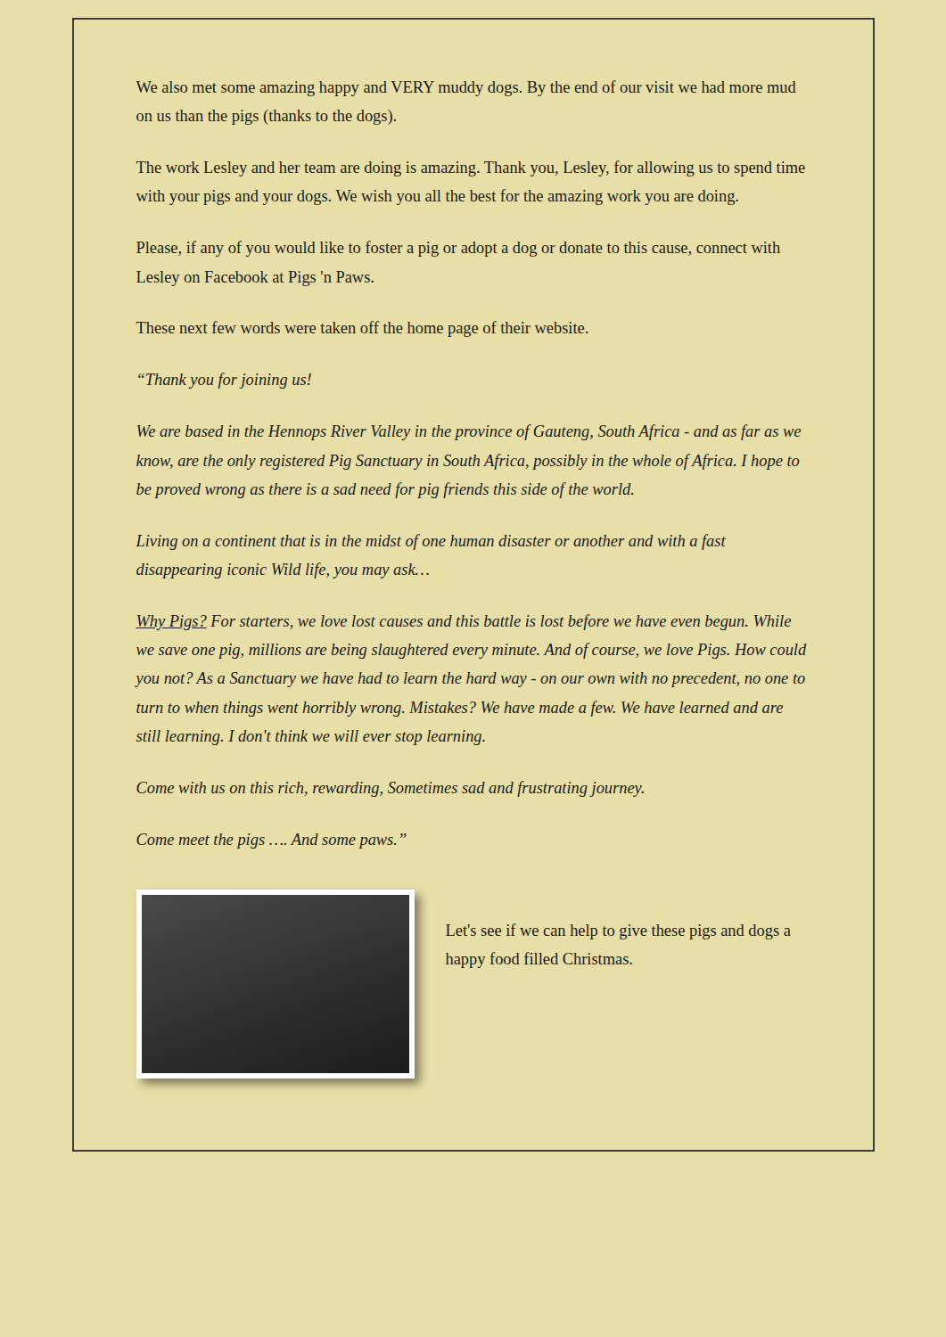We also met some amazing happy and VERY muddy dogs. By the end of our visit we had more mud on us than the pigs (thanks to the dogs).
The work Lesley and her team are doing is amazing. Thank you, Lesley, for allowing us to spend time with your pigs and your dogs. We wish you all the best for the amazing work you are doing.
Please, if any of you would like to foster a pig or adopt a dog or donate to this cause, connect with Lesley on Facebook at Pigs 'n Paws.
These next few words were taken off the home page of their website.
“Thank you for joining us!
We are based in the Hennops River Valley in the province of Gauteng, South Africa - and as far as we know, are the only registered Pig Sanctuary in South Africa, possibly in the whole of Africa. I hope to be proved wrong as there is a sad need for pig friends this side of the world.
Living on a continent that is in the midst of one human disaster or another and with a fast disappearing iconic Wild life, you may ask…
Why Pigs? For starters, we love lost causes and this battle is lost before we have even begun. While we save one pig, millions are being slaughtered every minute. And of course, we love Pigs. How could you not? As a Sanctuary we have had to learn the hard way - on our own with no precedent, no one to turn to when things went horribly wrong. Mistakes? We have made a few. We have learned and are still learning. I don't think we will ever stop learning.
Come with us on this rich, rewarding, Sometimes sad and frustrating journey.
Come meet the pigs …. And some paws.”
Let's see if we can help to give these pigs and dogs a happy food filled Christmas.